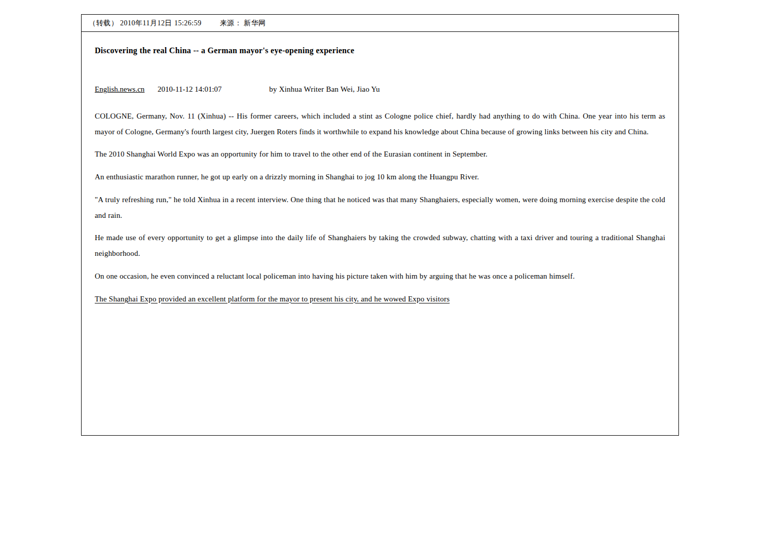（转载） 2010年11月12日 15:26:59 来源： 新华网
Discovering the real China -- a German mayor's eye-opening experience
English.news.cn 2010-11-12 14:01:07 by Xinhua Writer Ban Wei, Jiao Yu
COLOGNE, Germany, Nov. 11 (Xinhua) -- His former careers, which included a stint as Cologne police chief, hardly had anything to do with China. One year into his term as mayor of Cologne, Germany's fourth largest city, Juergen Roters finds it worthwhile to expand his knowledge about China because of growing links between his city and China.
The 2010 Shanghai World Expo was an opportunity for him to travel to the other end of the Eurasian continent in September.
An enthusiastic marathon runner, he got up early on a drizzly morning in Shanghai to jog 10 km along the Huangpu River.
"A truly refreshing run," he told Xinhua in a recent interview. One thing that he noticed was that many Shanghaiers, especially women, were doing morning exercise despite the cold and rain.
He made use of every opportunity to get a glimpse into the daily life of Shanghaiers by taking the crowded subway, chatting with a taxi driver and touring a traditional Shanghai neighborhood.
On one occasion, he even convinced a reluctant local policeman into having his picture taken with him by arguing that he was once a policeman himself.
The Shanghai Expo provided an excellent platform for the mayor to present his city, and he wowed Expo visitors